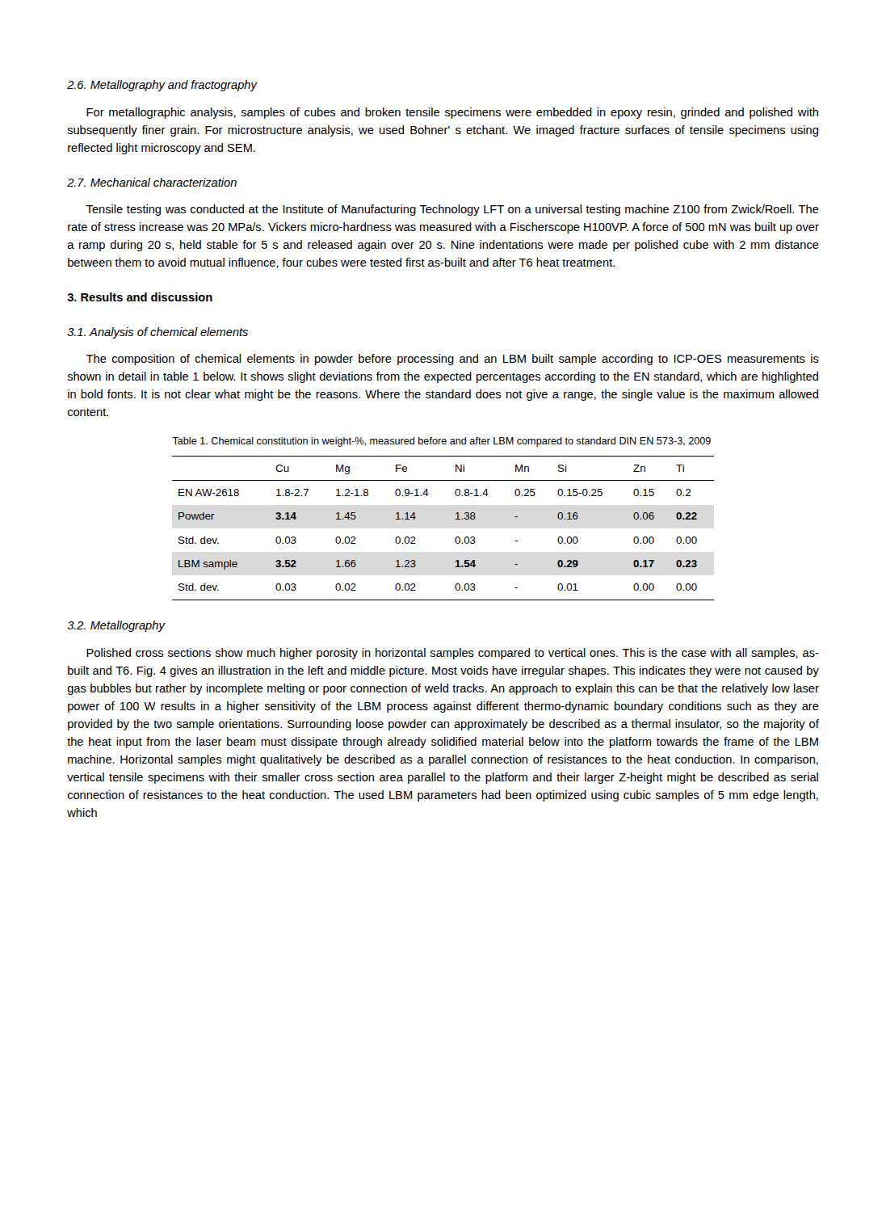2.6. Metallography and fractography
For metallographic analysis, samples of cubes and broken tensile specimens were embedded in epoxy resin, grinded and polished with subsequently finer grain. For microstructure analysis, we used Bohner' s etchant. We imaged fracture surfaces of tensile specimens using reflected light microscopy and SEM.
2.7. Mechanical characterization
Tensile testing was conducted at the Institute of Manufacturing Technology LFT on a universal testing machine Z100 from Zwick/Roell. The rate of stress increase was 20 MPa/s. Vickers micro-hardness was measured with a Fischerscope H100VP. A force of 500 mN was built up over a ramp during 20 s, held stable for 5 s and released again over 20 s. Nine indentations were made per polished cube with 2 mm distance between them to avoid mutual influence, four cubes were tested first as-built and after T6 heat treatment.
3. Results and discussion
3.1. Analysis of chemical elements
The composition of chemical elements in powder before processing and an LBM built sample according to ICP-OES measurements is shown in detail in table 1 below. It shows slight deviations from the expected percentages according to the EN standard, which are highlighted in bold fonts. It is not clear what might be the reasons. Where the standard does not give a range, the single value is the maximum allowed content.
Table 1. Chemical constitution in weight-%, measured before and after LBM compared to standard DIN EN 573-3, 2009
| | Cu | Mg | Fe | Ni | Mn | Si | Zn | Ti |
| --- | --- | --- | --- | --- | --- | --- | --- | --- |
| EN AW-2618 | 1.8-2.7 | 1.2-1.8 | 0.9-1.4 | 0.8-1.4 | 0.25 | 0.15-0.25 | 0.15 | 0.2 |
| Powder | 3.14 | 1.45 | 1.14 | 1.38 | - | 0.16 | 0.06 | 0.22 |
| Std. dev. | 0.03 | 0.02 | 0.02 | 0.03 | - | 0.00 | 0.00 | 0.00 |
| LBM sample | 3.52 | 1.66 | 1.23 | 1.54 | - | 0.29 | 0.17 | 0.23 |
| Std. dev. | 0.03 | 0.02 | 0.02 | 0.03 | - | 0.01 | 0.00 | 0.00 |
3.2. Metallography
Polished cross sections show much higher porosity in horizontal samples compared to vertical ones. This is the case with all samples, as-built and T6. Fig. 4 gives an illustration in the left and middle picture. Most voids have irregular shapes. This indicates they were not caused by gas bubbles but rather by incomplete melting or poor connection of weld tracks. An approach to explain this can be that the relatively low laser power of 100 W results in a higher sensitivity of the LBM process against different thermo-dynamic boundary conditions such as they are provided by the two sample orientations. Surrounding loose powder can approximately be described as a thermal insulator, so the majority of the heat input from the laser beam must dissipate through already solidified material below into the platform towards the frame of the LBM machine. Horizontal samples might qualitatively be described as a parallel connection of resistances to the heat conduction. In comparison, vertical tensile specimens with their smaller cross section area parallel to the platform and their larger Z-height might be described as serial connection of resistances to the heat conduction. The used LBM parameters had been optimized using cubic samples of 5 mm edge length, which